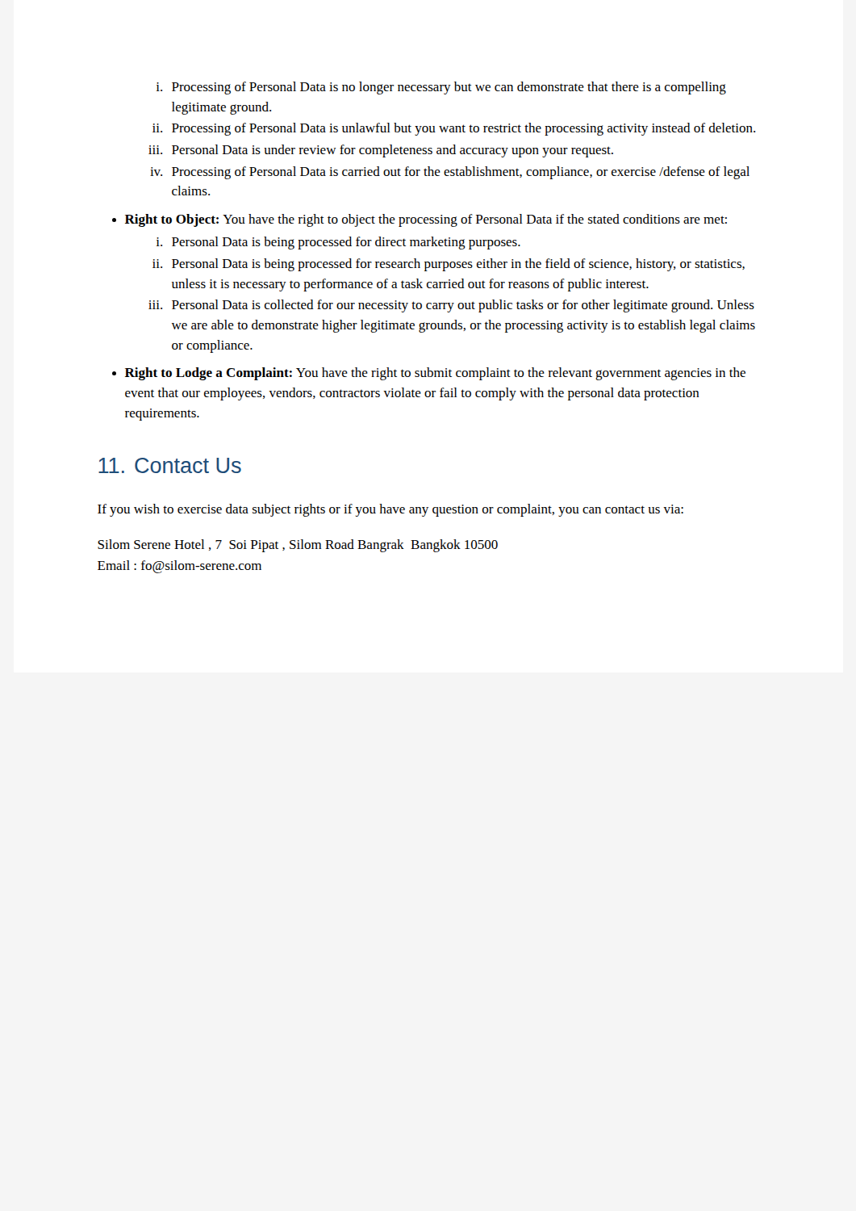Processing of Personal Data is no longer necessary but we can demonstrate that there is a compelling legitimate ground.
Processing of Personal Data is unlawful but you want to restrict the processing activity instead of deletion.
Personal Data is under review for completeness and accuracy upon your request.
Processing of Personal Data is carried out for the establishment, compliance, or exercise /defense of legal claims.
Right to Object: You have the right to object the processing of Personal Data if the stated conditions are met:
Personal Data is being processed for direct marketing purposes.
Personal Data is being processed for research purposes either in the field of science, history, or statistics, unless it is necessary to performance of a task carried out for reasons of public interest.
Personal Data is collected for our necessity to carry out public tasks or for other legitimate ground. Unless we are able to demonstrate higher legitimate grounds, or the processing activity is to establish legal claims or compliance.
Right to Lodge a Complaint: You have the right to submit complaint to the relevant government agencies in the event that our employees, vendors, contractors violate or fail to comply with the personal data protection requirements.
11. Contact Us
If you wish to exercise data subject rights or if you have any question or complaint, you can contact us via:
Silom Serene Hotel , 7 Soi Pipat , Silom Road Bangrak Bangkok 10500
Email : fo@silom-serene.com